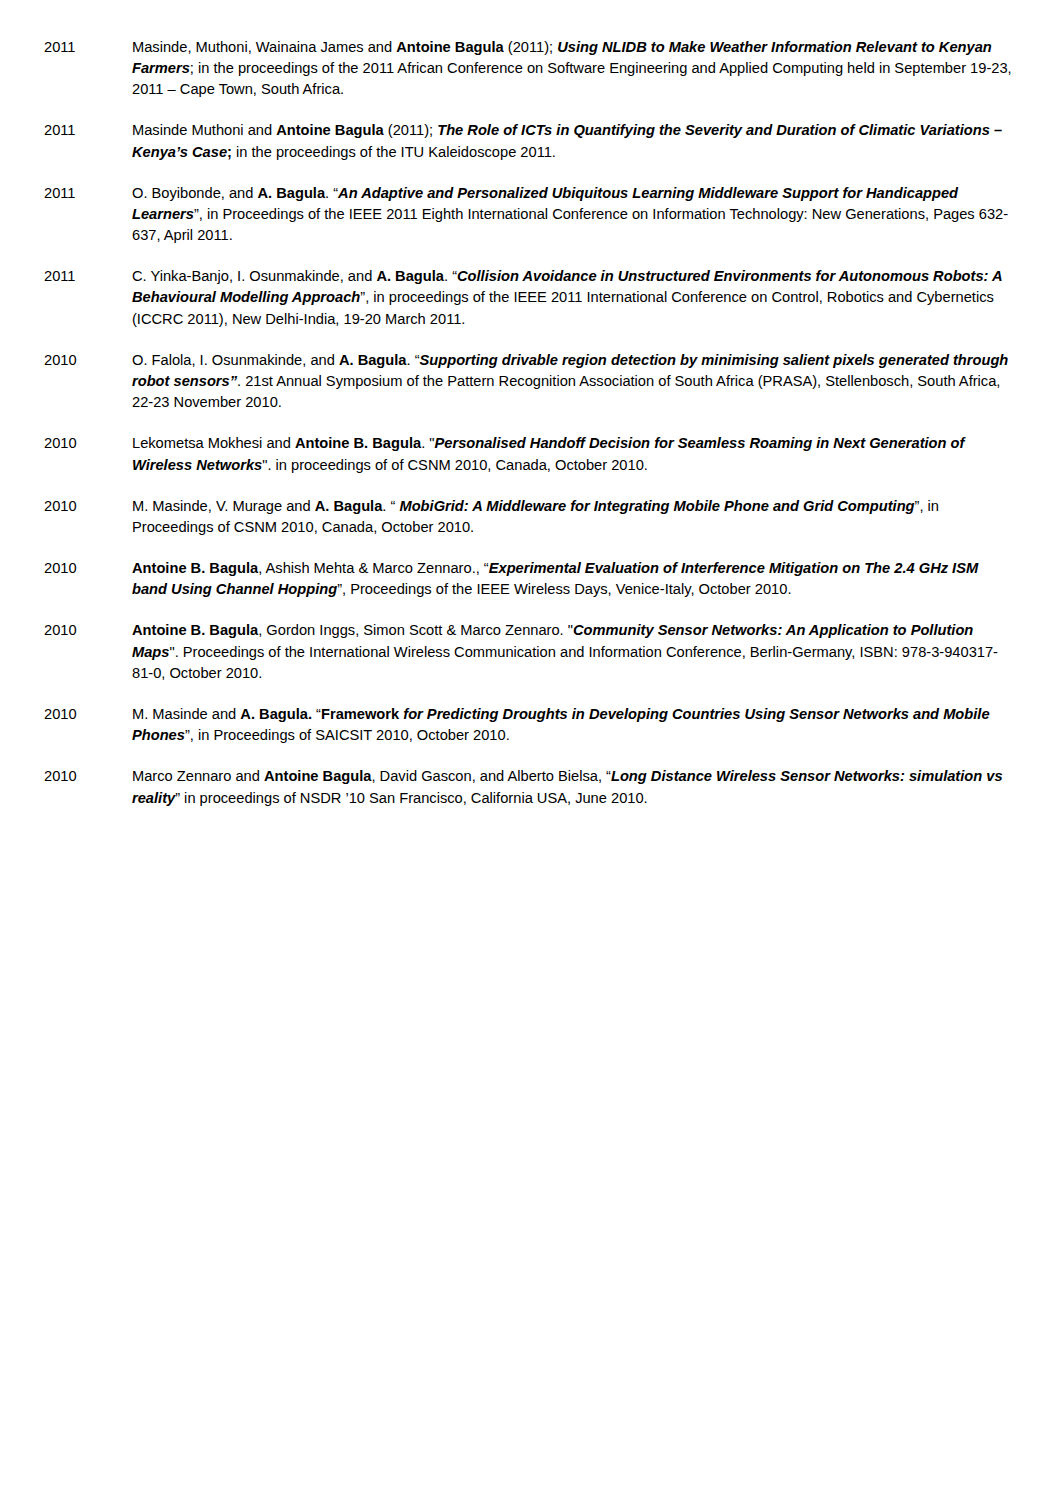| 2011 | Masinde, Muthoni, Wainaina James and Antoine Bagula (2011); Using NLIDB to Make Weather Information Relevant to Kenyan Farmers ; in the proceedings of the 2011 African Conference on Software Engineering and Applied Computing held in September 19-23, 2011 – Cape Town, South Africa. |
| 2011 | Masinde Muthoni and Antoine Bagula (2011); The Role of ICTs in Quantifying the Severity and Duration of Climatic Variations – Kenya’s Case ; in the proceedings of the ITU Kaleidoscope 2011. |
| 2011 | O. Boyibonde, and A. Bagula . “ An Adaptive and Personalized Ubiquitous Learning Middleware Support for Handicapped Learners ”, in Proceedings of the IEEE 2011 Eighth International Conference on Information Technology: New Generations, Pages 632-637, April 2011. |
| 2011 | C. Yinka-Banjo, I. Osunmakinde, and A. Bagula . “ Collision Avoidance in Unstructured Environments for Autonomous Robots: A Behavioural Modelling Approach ”, in proceedings of the IEEE 2011 International Conference on Control, Robotics and Cybernetics (ICCRC 2011), New Delhi-India, 19-20 March 2011. |
| 2010 | O. Falola, I. Osunmakinde, and A. Bagula . “ Supporting drivable region detection by minimising salient pixels generated through robot sensors” . 21st Annual Symposium of the Pattern Recognition Association of South Africa (PRASA), Stellenbosch, South Africa, 22-23 November 2010. |
| 2010 | Lekometsa Mokhesi and Antoine B. Bagula . " Personalised Handoff Decision for Seamless Roaming in Next Generation of Wireless Networks ". in proceedings of of CSNM 2010, Canada, October 2010. |
| 2010 | M. Masinde, V. Murage and A. Bagula . “ MobiGrid: A Middleware for Integrating Mobile Phone and Grid Computing ”, in Proceedings of CSNM 2010, Canada, October 2010. |
| 2010 | Antoine B. Bagula , Ashish Mehta & Marco Zennaro., “ Experimental Evaluation of Interference Mitigation on The 2.4 GHz ISM band Using Channel Hopping ”, Proceedings of the IEEE Wireless Days, Venice-Italy, October 2010. |
| 2010 | Antoine B. Bagula , Gordon Inggs, Simon Scott & Marco Zennaro. " Community Sensor Networks: An Application to Pollution Maps ". Proceedings of the International Wireless Communication and Information Conference, Berlin-Germany, ISBN: 978-3-940317-81-0, October 2010. |
| 2010 | M. Masinde and A. Bagula. “ Framework for Predicting Droughts in Developing Countries Using Sensor Networks and Mobile Phones ”, in Proceedings of SAICSIT 2010, October 2010. |
| 2010 | Marco Zennaro and Antoine Bagula , David Gascon, and Alberto Bielsa, “ Long Distance Wireless Sensor Networks: simulation vs reality ” in proceedings of NSDR ’10 San Francisco, California USA, June 2010. |